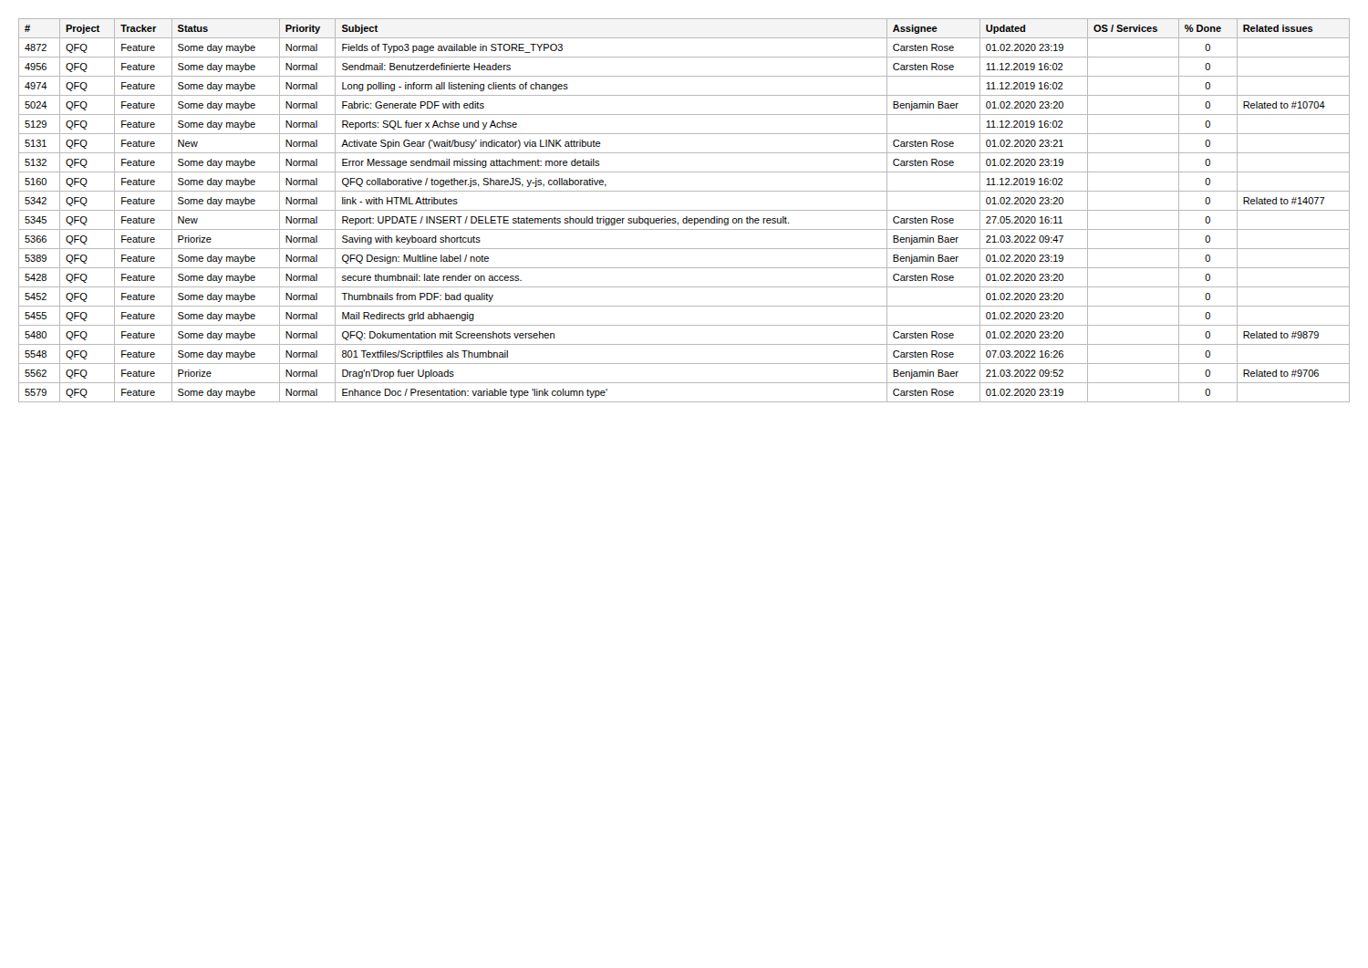| # | Project | Tracker | Status | Priority | Subject | Assignee | Updated | OS / Services | % Done | Related issues |
| --- | --- | --- | --- | --- | --- | --- | --- | --- | --- | --- |
| 4872 | QFQ | Feature | Some day maybe | Normal | Fields of Typo3 page available in STORE_TYPO3 | Carsten Rose | 01.02.2020 23:19 | | 0 | |
| 4956 | QFQ | Feature | Some day maybe | Normal | Sendmail: Benutzerdefinierte Headers | Carsten Rose | 11.12.2019 16:02 | | 0 | |
| 4974 | QFQ | Feature | Some day maybe | Normal | Long polling - inform all listening clients of changes | | 11.12.2019 16:02 | | 0 | |
| 5024 | QFQ | Feature | Some day maybe | Normal | Fabric: Generate PDF with edits | Benjamin Baer | 01.02.2020 23:20 | | 0 | Related to #10704 |
| 5129 | QFQ | Feature | Some day maybe | Normal | Reports: SQL fuer x Achse und y Achse | | 11.12.2019 16:02 | | 0 | |
| 5131 | QFQ | Feature | New | Normal | Activate Spin Gear ('wait/busy' indicator) via LINK attribute | Carsten Rose | 01.02.2020 23:21 | | 0 | |
| 5132 | QFQ | Feature | Some day maybe | Normal | Error Message sendmail missing attachment: more details | Carsten Rose | 01.02.2020 23:19 | | 0 | |
| 5160 | QFQ | Feature | Some day maybe | Normal | QFQ collaborative / together.js, ShareJS, y-js, collaborative, | | 11.12.2019 16:02 | | 0 | |
| 5342 | QFQ | Feature | Some day maybe | Normal | link - with HTML Attributes | | 01.02.2020 23:20 | | 0 | Related to #14077 |
| 5345 | QFQ | Feature | New | Normal | Report: UPDATE / INSERT / DELETE statements should trigger subqueries, depending on the result. | Carsten Rose | 27.05.2020 16:11 | | 0 | |
| 5366 | QFQ | Feature | Priorize | Normal | Saving with keyboard shortcuts | Benjamin Baer | 21.03.2022 09:47 | | 0 | |
| 5389 | QFQ | Feature | Some day maybe | Normal | QFQ Design: Multline label / note | Benjamin Baer | 01.02.2020 23:19 | | 0 | |
| 5428 | QFQ | Feature | Some day maybe | Normal | secure thumbnail: late render on access. | Carsten Rose | 01.02.2020 23:20 | | 0 | |
| 5452 | QFQ | Feature | Some day maybe | Normal | Thumbnails from PDF: bad quality | | 01.02.2020 23:20 | | 0 | |
| 5455 | QFQ | Feature | Some day maybe | Normal | Mail Redirects grld abhaengig | | 01.02.2020 23:20 | | 0 | |
| 5480 | QFQ | Feature | Some day maybe | Normal | QFQ: Dokumentation mit Screenshots versehen | Carsten Rose | 01.02.2020 23:20 | | 0 | Related to #9879 |
| 5548 | QFQ | Feature | Some day maybe | Normal | 801 Textfiles/Scriptfiles als Thumbnail | Carsten Rose | 07.03.2022 16:26 | | 0 | |
| 5562 | QFQ | Feature | Priorize | Normal | Drag'n'Drop fuer Uploads | Benjamin Baer | 21.03.2022 09:52 | | 0 | Related to #9706 |
| 5579 | QFQ | Feature | Some day maybe | Normal | Enhance Doc / Presentation: variable type 'link column type' | Carsten Rose | 01.02.2020 23:19 | | 0 | |